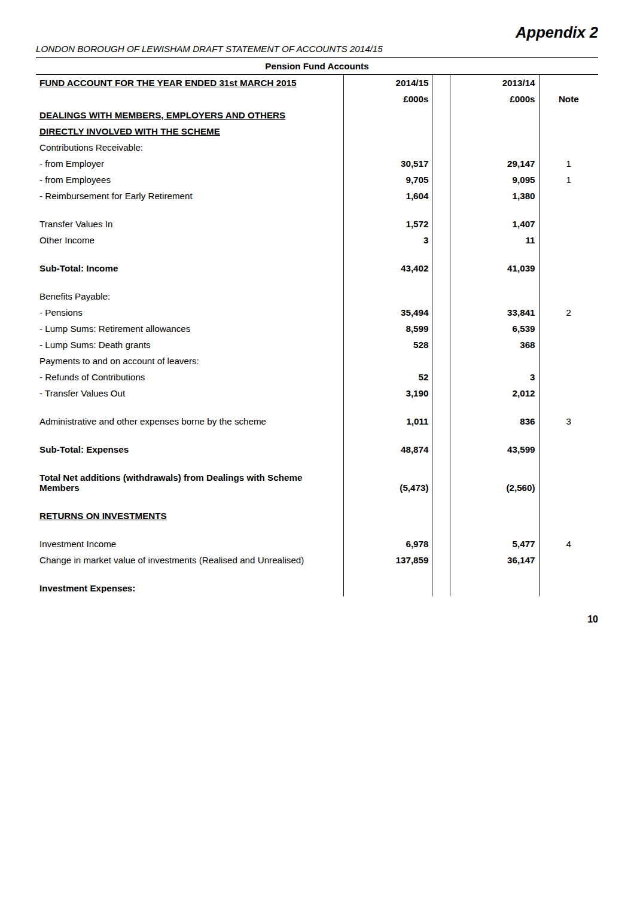Appendix 2
LONDON BOROUGH OF LEWISHAM DRAFT STATEMENT OF ACCOUNTS 2014/15
| Pension Fund Accounts |
| FUND ACCOUNT FOR THE YEAR ENDED 31st MARCH 2015 | 2014/15 | | 2013/14 | |
| | £000s | | £000s | Note |
| DEALINGS WITH MEMBERS, EMPLOYERS AND OTHERS | | | | |
| DIRECTLY INVOLVED WITH THE SCHEME | | | | |
| Contributions Receivable: | | | | |
| - from Employer | 30,517 | | 29,147 | 1 |
| - from Employees | 9,705 | | 9,095 | 1 |
| - Reimbursement for Early Retirement | 1,604 | | 1,380 | |
| Transfer Values In | 1,572 | | 1,407 | |
| Other Income | 3 | | 11 | |
| Sub-Total: Income | 43,402 | | 41,039 | |
| Benefits Payable: | | | | |
| - Pensions | 35,494 | | 33,841 | 2 |
| - Lump Sums: Retirement allowances | 8,599 | | 6,539 | |
| - Lump Sums: Death grants | 528 | | 368 | |
| Payments to and on account of leavers: | | | | |
| - Refunds of Contributions | 52 | | 3 | |
| - Transfer Values Out | 3,190 | | 2,012 | |
| Administrative and other expenses borne by the scheme | 1,011 | | 836 | 3 |
| Sub-Total: Expenses | 48,874 | | 43,599 | |
| Total Net additions (withdrawals) from Dealings with Scheme Members | (5,473) | | (2,560) | |
| RETURNS ON INVESTMENTS | | | | |
| Investment Income | 6,978 | | 5,477 | 4 |
| Change in market value of investments (Realised and Unrealised) | 137,859 | | 36,147 | |
| Investment Expenses: | | | | |
10